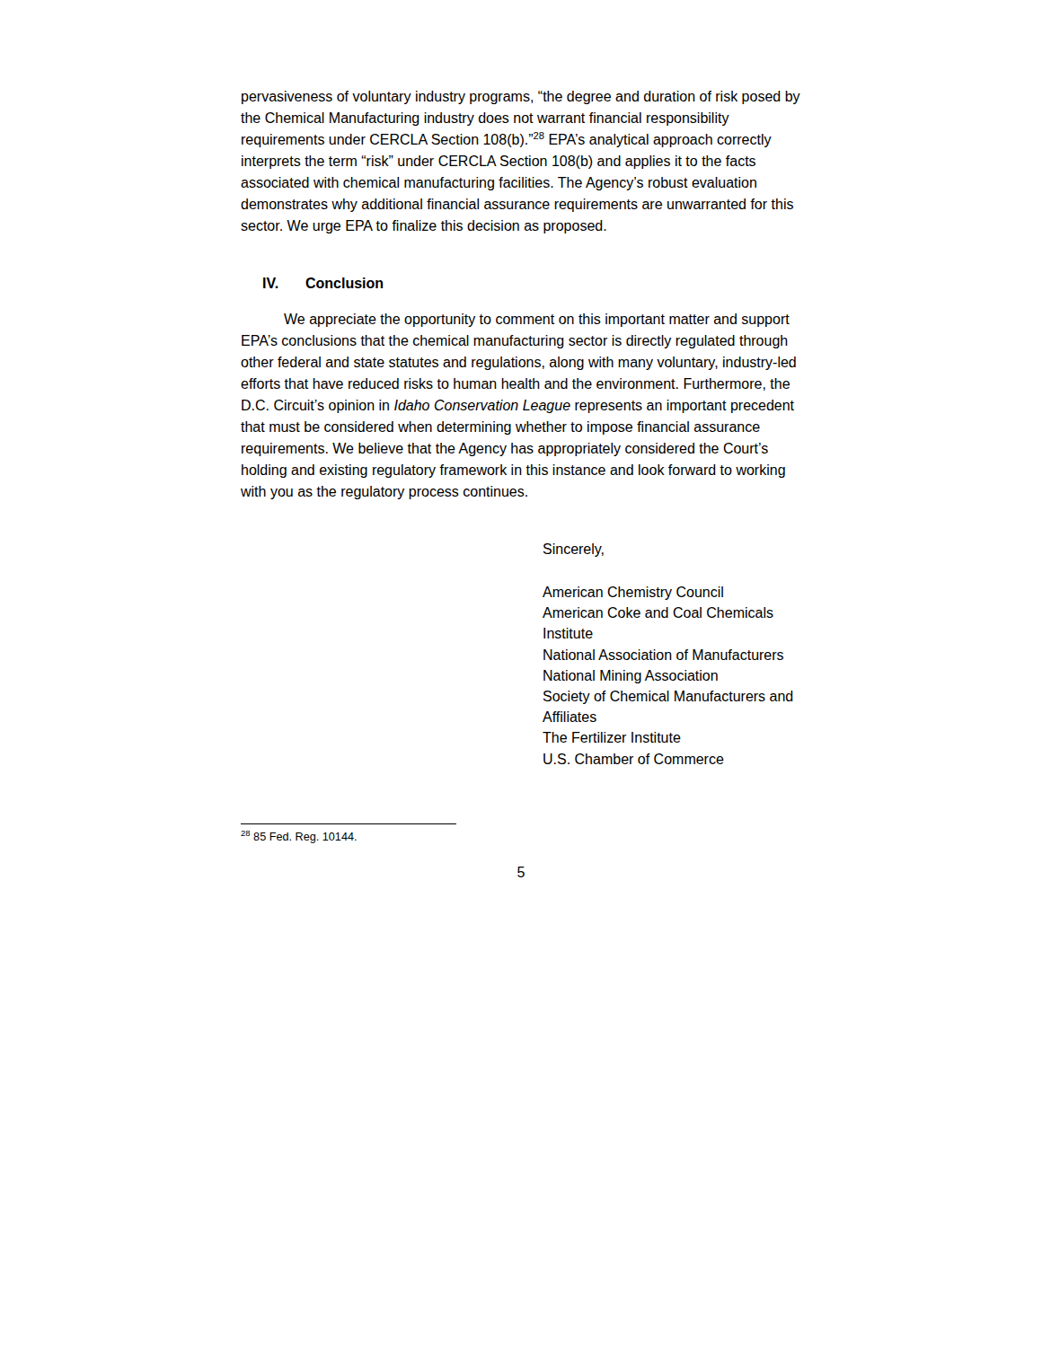pervasiveness of voluntary industry programs, “the degree and duration of risk posed by the Chemical Manufacturing industry does not warrant financial responsibility requirements under CERCLA Section 108(b).”28 EPA’s analytical approach correctly interprets the term “risk” under CERCLA Section 108(b) and applies it to the facts associated with chemical manufacturing facilities. The Agency’s robust evaluation demonstrates why additional financial assurance requirements are unwarranted for this sector. We urge EPA to finalize this decision as proposed.
IV. Conclusion
We appreciate the opportunity to comment on this important matter and support EPA’s conclusions that the chemical manufacturing sector is directly regulated through other federal and state statutes and regulations, along with many voluntary, industry-led efforts that have reduced risks to human health and the environment. Furthermore, the D.C. Circuit’s opinion in Idaho Conservation League represents an important precedent that must be considered when determining whether to impose financial assurance requirements. We believe that the Agency has appropriately considered the Court’s holding and existing regulatory framework in this instance and look forward to working with you as the regulatory process continues.
Sincerely,
American Chemistry Council
American Coke and Coal Chemicals Institute
National Association of Manufacturers
National Mining Association
Society of Chemical Manufacturers and Affiliates
The Fertilizer Institute
U.S. Chamber of Commerce
28 85 Fed. Reg. 10144.
5